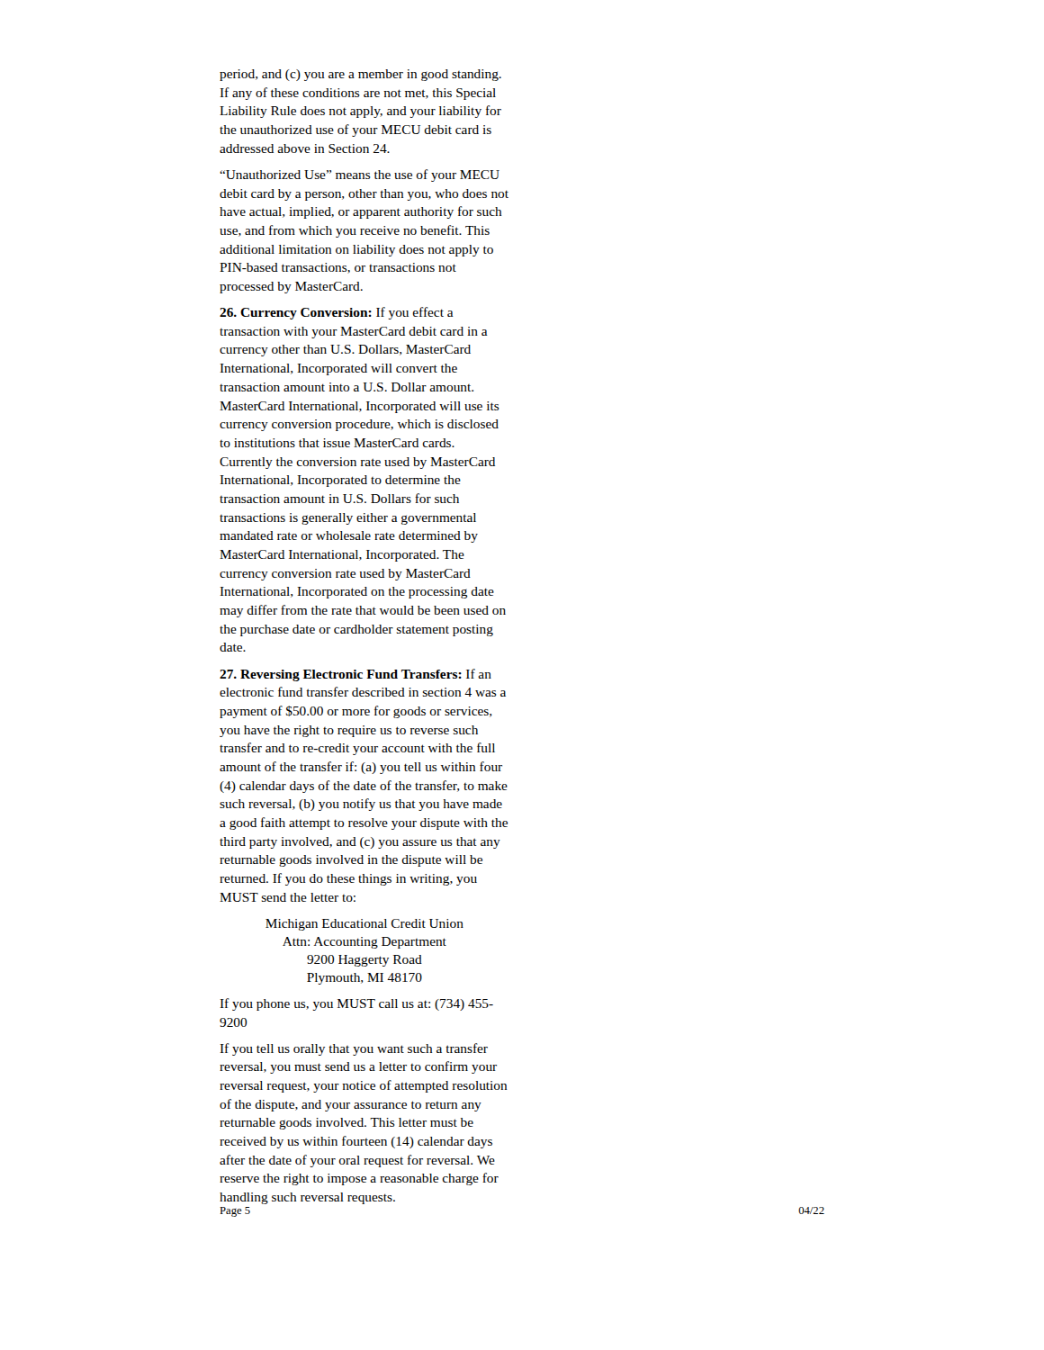period, and (c) you are a member in good standing. If any of these conditions are not met, this Special Liability Rule does not apply, and your liability for the unauthorized use of your MECU debit card is addressed above in Section 24.
“Unauthorized Use” means the use of your MECU debit card by a person, other than you, who does not have actual, implied, or apparent authority for such use, and from which you receive no benefit. This additional limitation on liability does not apply to PIN-based transactions, or transactions not processed by MasterCard.
26. Currency Conversion: If you effect a transaction with your MasterCard debit card in a currency other than U.S. Dollars, MasterCard International, Incorporated will convert the transaction amount into a U.S. Dollar amount. MasterCard International, Incorporated will use its currency conversion procedure, which is disclosed to institutions that issue MasterCard cards. Currently the conversion rate used by MasterCard International, Incorporated to determine the transaction amount in U.S. Dollars for such transactions is generally either a governmental mandated rate or wholesale rate determined by MasterCard International, Incorporated. The currency conversion rate used by MasterCard International, Incorporated on the processing date may differ from the rate that would be been used on the purchase date or cardholder statement posting date.
27. Reversing Electronic Fund Transfers: If an electronic fund transfer described in section 4 was a payment of $50.00 or more for goods or services, you have the right to require us to reverse such transfer and to re-credit your account with the full amount of the transfer if: (a) you tell us within four (4) calendar days of the date of the transfer, to make such reversal, (b) you notify us that you have made a good faith attempt to resolve your dispute with the third party involved, and (c) you assure us that any returnable goods involved in the dispute will be returned. If you do these things in writing, you MUST send the letter to:
Michigan Educational Credit Union
Attn: Accounting Department
9200 Haggerty Road
Plymouth, MI 48170
If you phone us, you MUST call us at: (734) 455-9200
If you tell us orally that you want such a transfer reversal, you must send us a letter to confirm your reversal request, your notice of attempted resolution of the dispute, and your assurance to return any returnable goods involved. This letter must be received by us within fourteen (14) calendar days after the date of your oral request for reversal. We reserve the right to impose a reasonable charge for handling such reversal requests.
Page 5 04/22